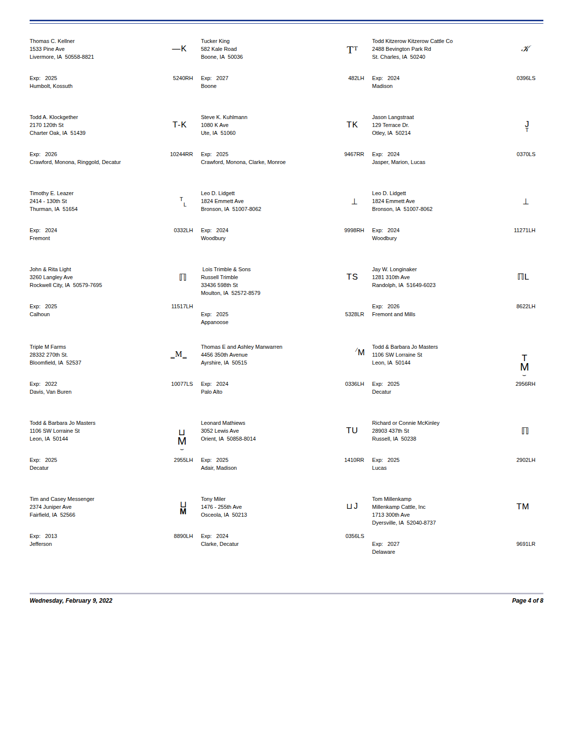| —K Thomas C. Kellner 1533 Pine Ave Livermore, IA 50558-8821 5240RH Exp: 2025 Humbolt, Kossuth | T ​ ᵀ Tucker King 582 Kale Road Boone, IA 50036 482LH Exp: 2027 Boone | 𝒦 Todd Kitzerow Kitzerow Cattle Co 2488 Bevington Park Rd St. Charles, IA 50240 0396LS Exp: 2024 Madison |
| T-K Todd A. Klockgether 2170 120th St Charter Oak, IA 51439 10244RR Exp: 2026 Crawford, Monona, Ringgold, Decatur | TK Steve K. Kuhlmann 1080 K Ave Ute, IA 51060 9467RR Exp: 2025 Crawford, Monona, Clarke, Monroe | J T Jason Langstraat 129 Terrace Dr. Otley, IA 50214 0370LS Exp: 2024 Jasper, Marion, Lucas |
| T L Timothy E. Leazer 2414 - 130th St Thurman, IA 51654 0332LH Exp: 2024 Fremont | ⊢ Leo D. Lidgett 1824 Emmett Ave Bronson, IA 51007-8062 9998RH Exp: 2024 Woodbury | ⊢ Leo D. Lidgett 1824 Emmett Ave Bronson, IA 51007-8062 11271LH Exp: 2024 Woodbury |
| ℿ John & Rita Light 3260 Langley Ave Rockwell City, IA 50579-7695 11517LH Exp: 2025 Calhoun | TS Lois Trimble & Sons Russell Trimble 33436 598th St Moulton, IA 52572-8579 5328LR Exp: 2025 Appanoose | ℿL Jay W. Longinaker 1281 310th Ave Randolph, IA 51649-6023 8622LH Exp: 2026 Fremont and Mills |
| ‗M‗ Triple M Farms 28332 270th St. Bloomfield, IA 52537 10077LS Exp: 2022 Davis, Van Buren | ⁄ M Thomas E and Ashley Manwarren 4456 350th Avenue Ayrshire, IA 50515 0336LH Exp: 2024 Palo Alto | T M ⌣ Todd & Barbara Jo Masters 1106 SW Lorraine St Leon, IA 50144 2956RH Exp: 2025 Decatur |
| ⊔ M ⌣ Todd & Barbara Jo Masters 1106 SW Lorraine St Leon, IA 50144 2955LH Exp: 2025 Decatur | TU Leonard Mathiews 3052 Lewis Ave Orient, IA 50858-8014 1410RR Exp: 2025 Adair, Madison | ℿ Richard or Connie McKinley 28903 437th St Russell, IA 50238 2902LH Exp: 2025 Lucas |
| ⊔ M Tim and Casey Messenger 2374 Juniper Ave Fairfield, IA 52566 8890LH Exp: 2013 Jefferson | ⊔ J Tony Miler 1476 - 255th Ave Osceola, IA 50213 0356LS Exp: 2024 Clarke, Decatur | TM Tom Millenkamp Millenkamp Cattle, Inc 1713 300th Ave Dyersville, IA 52040-8737 9691LR Exp: 2027 Delaware |
Wednesday, February 9, 2022 Page 4 of 8